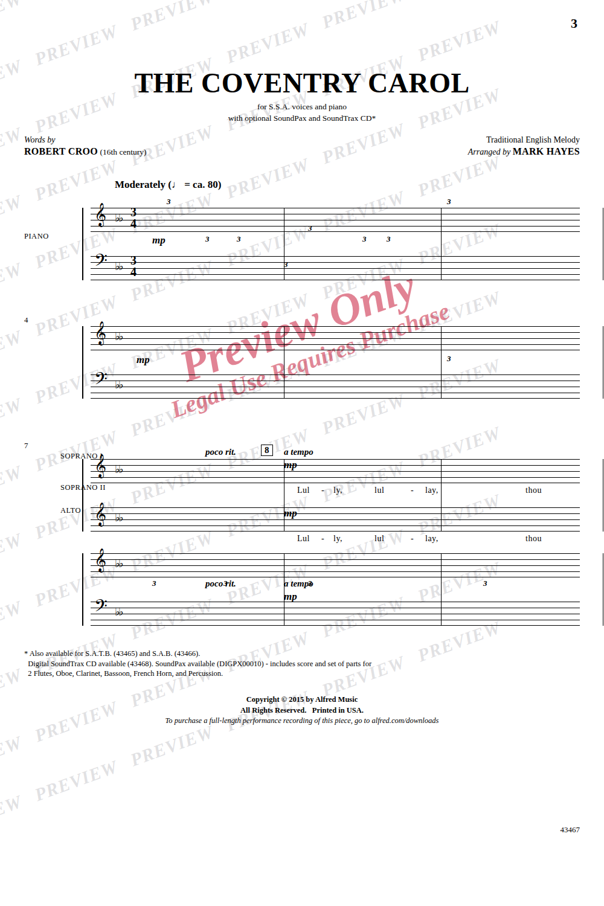PREVIEW PREVIEW PREVIEW PREVIEW PREVIEW PREVIEW
PREVIEW PREVIEW PREVIEW PREVIEW PREVIEW PREVIEW
PREVIEW PREVIEW PREVIEW PREVIEW PREVIEW PREVIEW
PREVIEW PREVIEW PREVIEW PREVIEW PREVIEW PREVIEW
PREVIEW PREVIEW PREVIEW PREVIEW PREVIEW PREVIEW
PREVIEW PREVIEW PREVIEW PREVIEW PREVIEW PREVIEW
PREVIEW PREVIEW PREVIEW PREVIEW PREVIEW PREVIEW
PREVIEW PREVIEW PREVIEW PREVIEW PREVIEW PREVIEW
PREVIEW PREVIEW PREVIEW PREVIEW PREVIEW PREVIEW
PREVIEW PREVIEW PREVIEW PREVIEW PREVIEW PREVIEW
PREVIEW PREVIEW PREVIEW PREVIEW PREVIEW PREVIEW
PREVIEW PREVIEW PREVIEW PREVIEW PREVIEW PREVIEW
PREVIEW PREVIEW PREVIEW PREVIEW PREVIEW PREVIEW
Preview Only
Legal Use Requires Purchase
3
THE COVENTRY CAROL
for S.S.A. voices and piano
with optional SoundPax and SoundTrax CD*
Words by
ROBERT CROO (16th century)
Traditional English Melody
Arranged by MARK HAYES
Moderately (♩ = ca. 80)
PIANO
𝄞
𝄢
♭♭
♭♭
3
4
3
4
mp
3
3
3
3
3
3
3
3
4
𝄞
𝄢
♭♭
♭♭
mp
3
7
SOPRANO I
SOPRANO II
ALTO
𝄞
𝄞
♭♭
♭♭
poco rit.
8
a tempo
mp
mp
Lul
-
ly,
lul
-
lay,
thou
Lul
-
ly,
lul
-
lay,
thou
𝄞
𝄢
♭♭
♭♭
poco rit.
a tempo
mp
3
3
3
3
* Also available for S.A.T.B. (43465) and S.A.B. (43466).
Digital SoundTrax CD available (43468). SoundPax available (DIGPX00010) - includes score and set of parts for
2 Flutes, Oboe, Clarinet, Bassoon, French Horn, and Percussion.
Copyright © 2015 by Alfred Music
All Rights Reserved. Printed in USA.
To purchase a full-length performance recording of this piece, go to alfred.com/downloads
43467